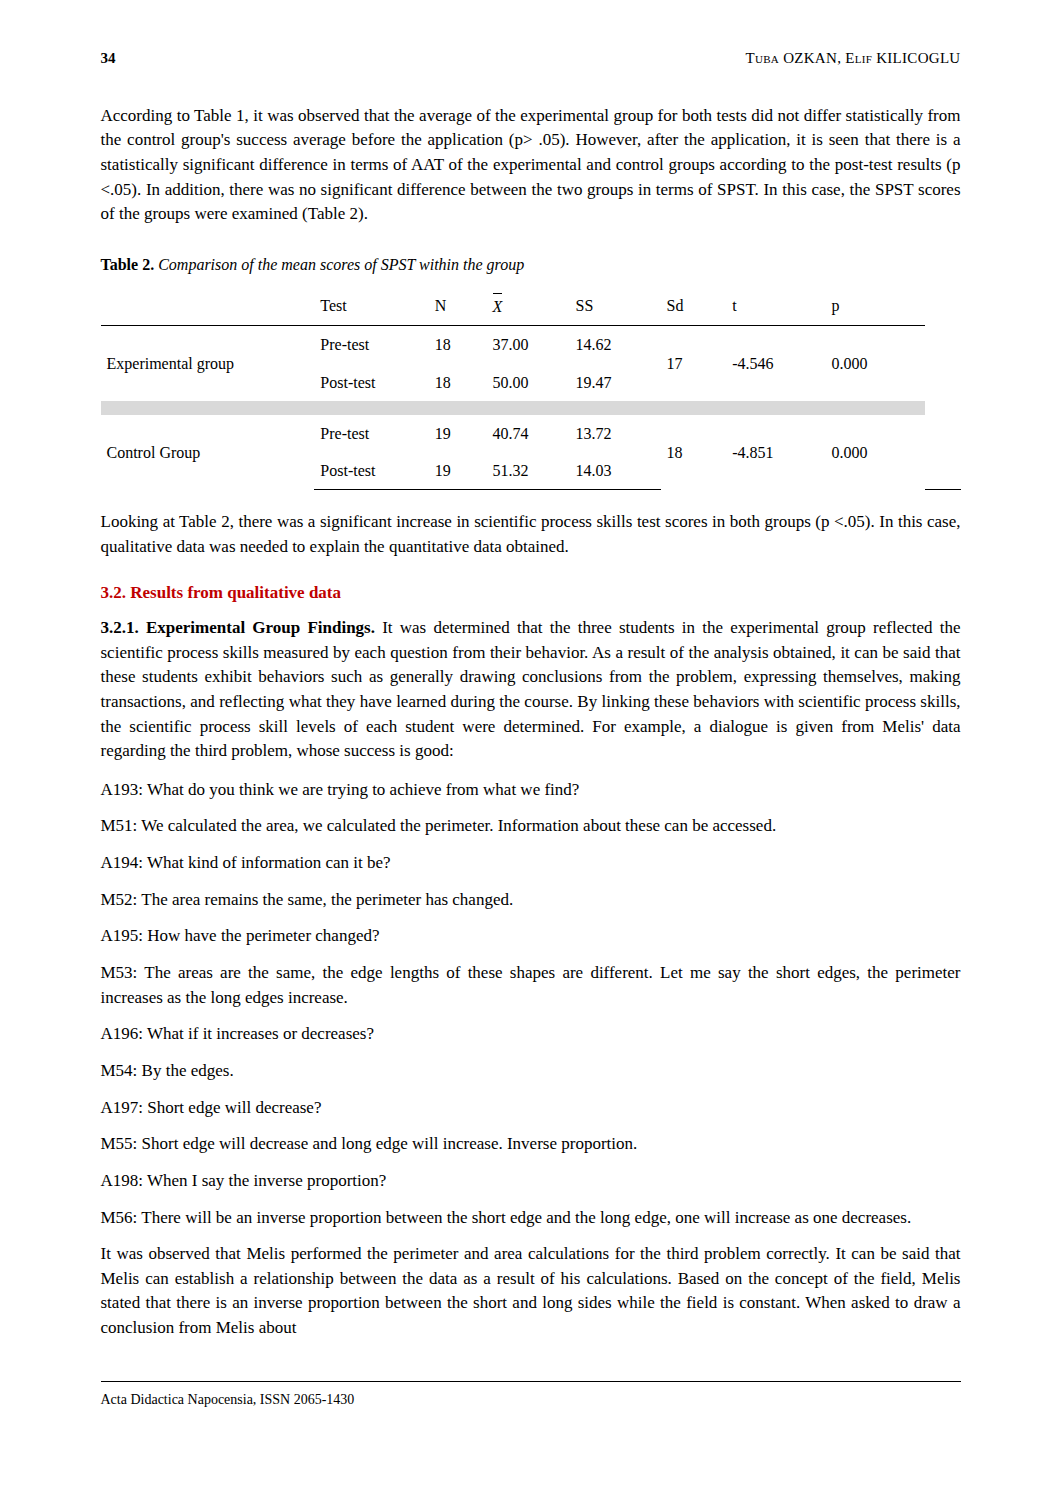34 Tuba OZKAN, Elif KILICOGLU
According to Table 1, it was observed that the average of the experimental group for both tests did not differ statistically from the control group's success average before the application (p> .05). However, after the application, it is seen that there is a statistically significant difference in terms of AAT of the experimental and control groups according to the post-test results (p <.05). In addition, there was no significant difference between the two groups in terms of SPST. In this case, the SPST scores of the groups were examined (Table 2).
Table 2. Comparison of the mean scores of SPST within the group
| | Test | N | X | SS | Sd | t | p |
| --- | --- | --- | --- | --- | --- | --- | --- |
| Experimental group | Pre-test | 18 | 37.00 | 14.62 | 17 | -4.546 | 0.000 |
| Post-test | 18 | 50.00 | 19.47 |
| Control Group | Pre-test | 19 | 40.74 | 13.72 | 18 | -4.851 | 0.000 |
| Post-test | 19 | 51.32 | 14.03 | | | |
Looking at Table 2, there was a significant increase in scientific process skills test scores in both groups (p <.05). In this case, qualitative data was needed to explain the quantitative data obtained.
3.2. Results from qualitative data
3.2.1. Experimental Group Findings. It was determined that the three students in the experimental group reflected the scientific process skills measured by each question from their behavior. As a result of the analysis obtained, it can be said that these students exhibit behaviors such as generally drawing conclusions from the problem, expressing themselves, making transactions, and reflecting what they have learned during the course. By linking these behaviors with scientific process skills, the scientific process skill levels of each student were determined. For example, a dialogue is given from Melis' data regarding the third problem, whose success is good:
A193: What do you think we are trying to achieve from what we find?
M51: We calculated the area, we calculated the perimeter. Information about these can be accessed.
A194: What kind of information can it be?
M52: The area remains the same, the perimeter has changed.
A195: How have the perimeter changed?
M53: The areas are the same, the edge lengths of these shapes are different. Let me say the short edges, the perimeter increases as the long edges increase.
A196: What if it increases or decreases?
M54: By the edges.
A197: Short edge will decrease?
M55: Short edge will decrease and long edge will increase. Inverse proportion.
A198: When I say the inverse proportion?
M56: There will be an inverse proportion between the short edge and the long edge, one will increase as one decreases.
It was observed that Melis performed the perimeter and area calculations for the third problem correctly. It can be said that Melis can establish a relationship between the data as a result of his calculations. Based on the concept of the field, Melis stated that there is an inverse proportion between the short and long sides while the field is constant. When asked to draw a conclusion from Melis about
Acta Didactica Napocensia, ISSN 2065-1430